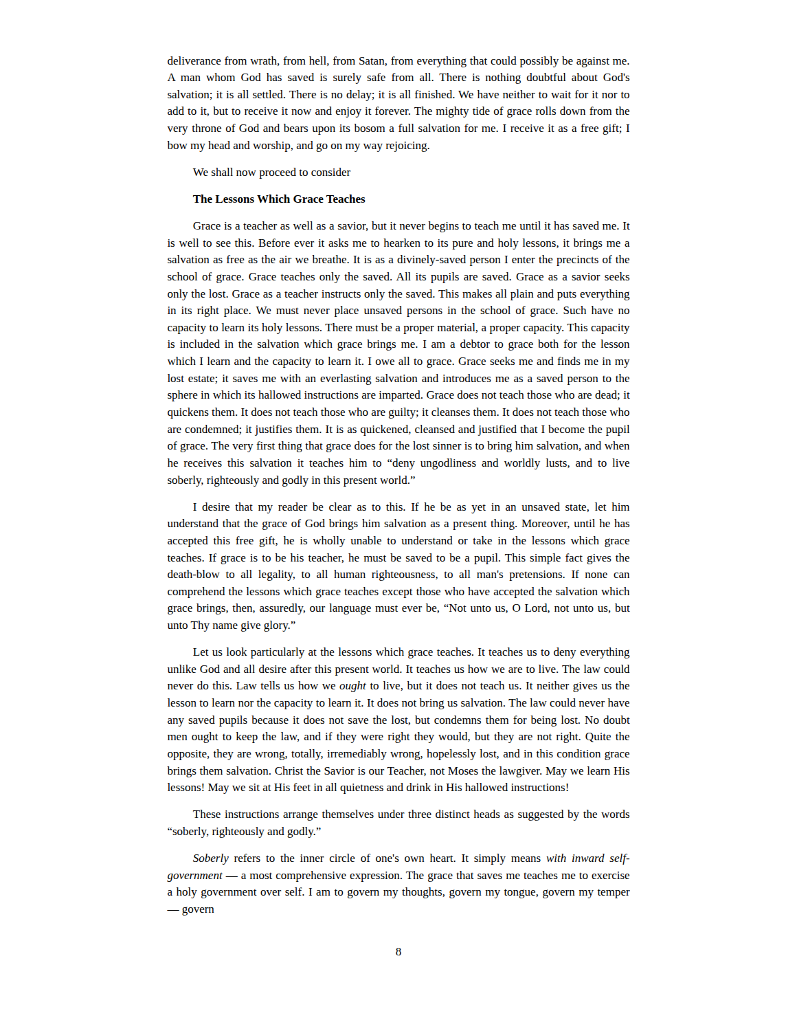deliverance from wrath, from hell, from Satan, from everything that could possibly be against me. A man whom God has saved is surely safe from all. There is nothing doubtful about God's salvation; it is all settled. There is no delay; it is all finished. We have neither to wait for it nor to add to it, but to receive it now and enjoy it forever. The mighty tide of grace rolls down from the very throne of God and bears upon its bosom a full salvation for me. I receive it as a free gift; I bow my head and worship, and go on my way rejoicing.
We shall now proceed to consider
The Lessons Which Grace Teaches
Grace is a teacher as well as a savior, but it never begins to teach me until it has saved me. It is well to see this. Before ever it asks me to hearken to its pure and holy lessons, it brings me a salvation as free as the air we breathe. It is as a divinely-saved person I enter the precincts of the school of grace. Grace teaches only the saved. All its pupils are saved. Grace as a savior seeks only the lost. Grace as a teacher instructs only the saved. This makes all plain and puts everything in its right place. We must never place unsaved persons in the school of grace. Such have no capacity to learn its holy lessons. There must be a proper material, a proper capacity. This capacity is included in the salvation which grace brings me. I am a debtor to grace both for the lesson which I learn and the capacity to learn it. I owe all to grace. Grace seeks me and finds me in my lost estate; it saves me with an everlasting salvation and introduces me as a saved person to the sphere in which its hallowed instructions are imparted. Grace does not teach those who are dead; it quickens them. It does not teach those who are guilty; it cleanses them. It does not teach those who are condemned; it justifies them. It is as quickened, cleansed and justified that I become the pupil of grace. The very first thing that grace does for the lost sinner is to bring him salvation, and when he receives this salvation it teaches him to “deny ungodliness and worldly lusts, and to live soberly, righteously and godly in this present world.”
I desire that my reader be clear as to this. If he be as yet in an unsaved state, let him understand that the grace of God brings him salvation as a present thing. Moreover, until he has accepted this free gift, he is wholly unable to understand or take in the lessons which grace teaches. If grace is to be his teacher, he must be saved to be a pupil. This simple fact gives the death-blow to all legality, to all human righteousness, to all man's pretensions. If none can comprehend the lessons which grace teaches except those who have accepted the salvation which grace brings, then, assuredly, our language must ever be, “Not unto us, O Lord, not unto us, but unto Thy name give glory.”
Let us look particularly at the lessons which grace teaches. It teaches us to deny everything unlike God and all desire after this present world. It teaches us how we are to live. The law could never do this. Law tells us how we ought to live, but it does not teach us. It neither gives us the lesson to learn nor the capacity to learn it. It does not bring us salvation. The law could never have any saved pupils because it does not save the lost, but condemns them for being lost. No doubt men ought to keep the law, and if they were right they would, but they are not right. Quite the opposite, they are wrong, totally, irremediably wrong, hopelessly lost, and in this condition grace brings them salvation. Christ the Savior is our Teacher, not Moses the lawgiver. May we learn His lessons! May we sit at His feet in all quietness and drink in His hallowed instructions!
These instructions arrange themselves under three distinct heads as suggested by the words “soberly, righteously and godly.”
Soberly refers to the inner circle of one's own heart. It simply means with inward self-government — a most comprehensive expression. The grace that saves me teaches me to exercise a holy government over self. I am to govern my thoughts, govern my tongue, govern my temper — govern
8